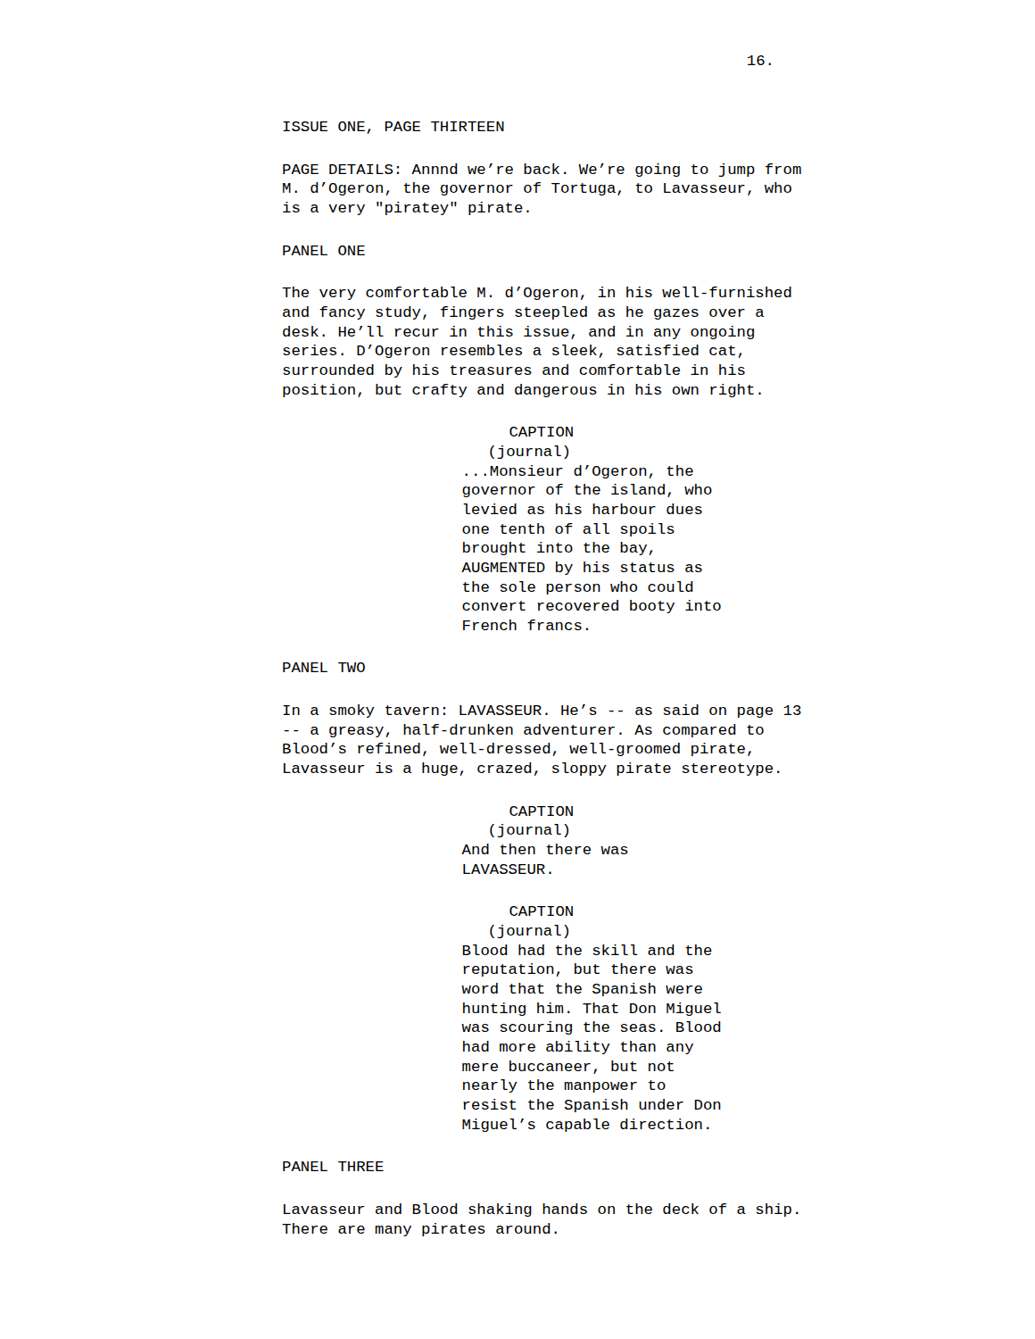16.
ISSUE ONE, PAGE THIRTEEN
PAGE DETAILS: Annnd we’re back. We’re going to jump from M. d’Ogeron, the governor of Tortuga, to Lavasseur, who is a very "piratey" pirate.
PANEL ONE
The very comfortable M. d’Ogeron, in his well-furnished and fancy study, fingers steepled as he gazes over a desk. He’ll recur in this issue, and in any ongoing series. D’Ogeron resembles a sleek, satisfied cat, surrounded by his treasures and comfortable in his position, but crafty and dangerous in his own right.
CAPTION
(journal)
...Monsieur d’Ogeron, the governor of the island, who levied as his harbour dues one tenth of all spoils brought into the bay, AUGMENTED by his status as the sole person who could convert recovered booty into French francs.
PANEL TWO
In a smoky tavern: LAVASSEUR. He’s -- as said on page 13 -- a greasy, half-drunken adventurer. As compared to Blood’s refined, well-dressed, well-groomed pirate, Lavasseur is a huge, crazed, sloppy pirate stereotype.
CAPTION
(journal)
And then there was LAVASSEUR.
CAPTION
(journal)
Blood had the skill and the reputation, but there was word that the Spanish were hunting him. That Don Miguel was scouring the seas. Blood had more ability than any mere buccaneer, but not nearly the manpower to resist the Spanish under Don Miguel’s capable direction.
PANEL THREE
Lavasseur and Blood shaking hands on the deck of a ship. There are many pirates around.